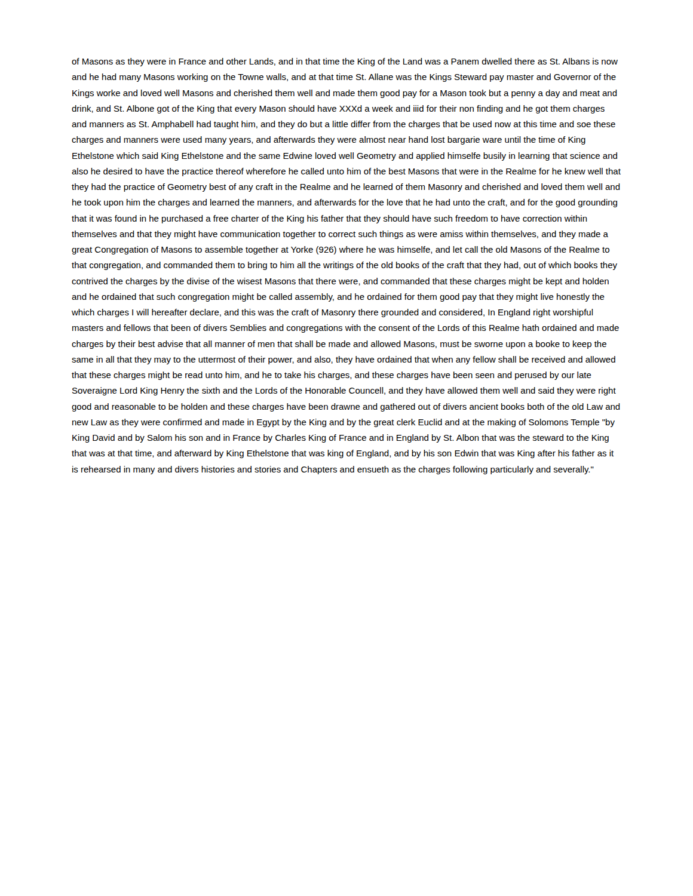of Masons as they were in France and other Lands, and in that time the King of the Land was a Panem dwelled there as St. Albans is now and he had many Masons working on the Towne walls, and at that time St. Allane was the Kings Steward pay master and Governor of the Kings worke and loved well Masons and cherished them well and made them good pay for a Mason took but a penny a day and meat and drink, and St. Albone got of the King that every Mason should have XXXd a week and iiid for their non finding and he got them charges and manners as St. Amphabell had taught him, and they do but a little differ from the charges that be used now at this time and soe these charges and manners were used many years, and afterwards they were almost near hand lost bargarie ware until the time of King Ethelstone which said King Ethelstone and the same Edwine loved well Geometry and applied himselfe busily in learning that science and also he desired to have the practice thereof wherefore he called unto him of the best Masons that were in the Realme for he knew well that they had the practice of Geometry best of any craft in the Realme and he learned of them Masonry and cherished and loved them well and he took upon him the charges and learned the manners, and afterwards for the love that he had unto the craft, and for the good grounding that it was found in he purchased a free charter of the King his father that they should have such freedom to have correction within themselves and that they might have communication together to correct such things as were amiss within themselves, and they made a great Congregation of Masons to assemble together at Yorke (926) where he was himselfe, and let call the old Masons of the Realme to that congregation, and commanded them to bring to him all the writings of the old books of the craft that they had, out of which books they contrived the charges by the divise of the wisest Masons that there were, and commanded that these charges might be kept and holden and he ordained that such congregation might be called assembly, and he ordained for them good pay that they might live honestly the which charges I will hereafter declare, and this was the craft of Masonry there grounded and considered, In England right worshipful masters and fellows that been of divers Semblies and congregations with the consent of the Lords of this Realme hath ordained and made charges by their best advise that all manner of men that shall be made and allowed Masons, must be sworne upon a booke to keep the same in all that they may to the uttermost of their power, and also, they have ordained that when any fellow shall be received and allowed that these charges might be read unto him, and he to take his charges, and these charges have been seen and perused by our late Soveraigne Lord King Henry the sixth and the Lords of the Honorable Councell, and they have allowed them well and said they were right good and reasonable to be holden and these charges have been drawne and gathered out of divers ancient books both of the old Law and new Law as they were confirmed and made in Egypt by the King and by the great clerk Euclid and at the making of Solomons Temple "by King David and by Salom his son and in France by Charles King of France and in England by St. Albon that was the steward to the King that was at that time, and afterward by King Ethelstone that was king of England, and by his son Edwin that was King after his father as it is rehearsed in many and divers histories and stories and Chapters and ensueth as the charges following particularly and severally."